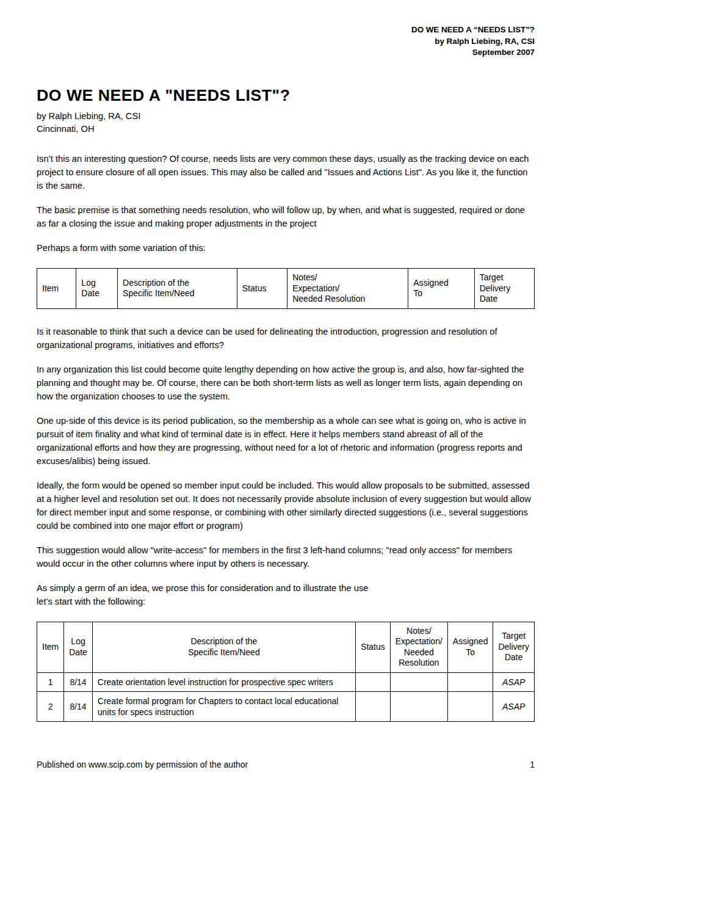DO WE NEED A “NEEDS LIST”?
by Ralph Liebing, RA, CSI
September 2007
DO WE NEED A "NEEDS LIST"?
by Ralph Liebing, RA, CSI
Cincinnati, OH
Isn’t this an interesting question? Of course, needs lists are very common these days, usually as the tracking device on each project to ensure closure of all open issues. This may also be called and "Issues and Actions List". As you like it, the function is the same.
The basic premise is that something needs resolution, who will follow up, by when, and what is suggested, required or done as far a closing the issue and making proper adjustments in the project
Perhaps a form with some variation of this:
| Item | Log Date | Description of the Specific Item/Need | Status | Notes/ Expectation/ Needed Resolution | Assigned To | Target Delivery Date |
| --- | --- | --- | --- | --- | --- | --- |
Is it reasonable to think that such a device can be used for delineating the introduction, progression and resolution of organizational programs, initiatives and efforts?
In any organization this list could become quite lengthy depending on how active the group is, and also, how far-sighted the planning and thought may be. Of course, there can be both short-term lists as well as longer term lists, again depending on how the organization chooses to use the system.
One up-side of this device is its period publication, so the membership as a whole can see what is going on, who is active in pursuit of item finality and what kind of terminal date is in effect. Here it helps members stand abreast of all of the organizational efforts and how they are progressing, without need for a lot of rhetoric and information (progress reports and excuses/alibis) being issued.
Ideally, the form would be opened so member input could be included. This would allow proposals to be submitted, assessed at a higher level and resolution set out. It does not necessarily provide absolute inclusion of every suggestion but would allow for direct member input and some response, or combining with other similarly directed suggestions (i.e., several suggestions could be combined into one major effort or program)
This suggestion would allow "write-access" for members in the first 3 left-hand columns; "read only access" for members would occur in the other columns where input by others is necessary.
As simply a germ of an idea, we prose this for consideration and to illustrate the use
let’s start with the following:
| Item | Log Date | Description of the Specific Item/Need | Status | Notes/ Expectation/ Needed Resolution | Assigned To | Target Delivery Date |
| --- | --- | --- | --- | --- | --- | --- |
| 1 | 8/14 | Create orientation level instruction for prospective spec writers | | | | ASAP |
| 2 | 8/14 | Create formal program for Chapters to contact local educational units for specs instruction | | | | ASAP |
Published on www.scip.com by permission of the author 1